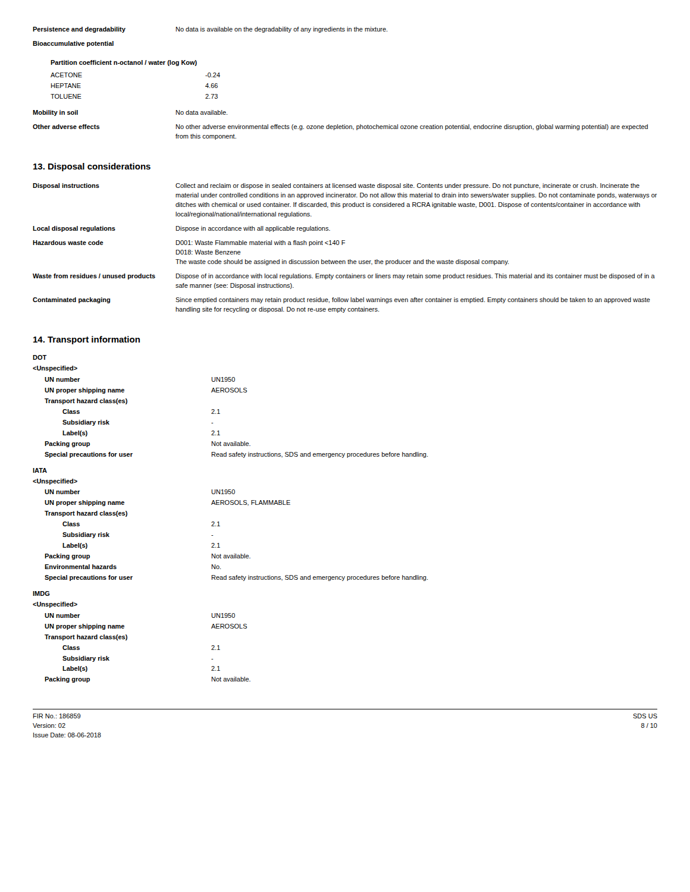| Persistence and degradability | No data is available on the degradability of any ingredients in the mixture. |
| Bioaccumulative potential | |
Partition coefficient n-octanol / water (log Kow)
| ACETONE | -0.24 |
| HEPTANE | 4.66 |
| TOLUENE | 2.73 |
| Mobility in soil | No data available. |
| Other adverse effects | No other adverse environmental effects (e.g. ozone depletion, photochemical ozone creation potential, endocrine disruption, global warming potential) are expected from this component. |
13. Disposal considerations
| Disposal instructions | Collect and reclaim or dispose in sealed containers at licensed waste disposal site. Contents under pressure. Do not puncture, incinerate or crush. Incinerate the material under controlled conditions in an approved incinerator. Do not allow this material to drain into sewers/water supplies. Do not contaminate ponds, waterways or ditches with chemical or used container. If discarded, this product is considered a RCRA ignitable waste, D001. Dispose of contents/container in accordance with local/regional/national/international regulations. |
| Local disposal regulations | Dispose in accordance with all applicable regulations. |
| Hazardous waste code | D001: Waste Flammable material with a flash point <140 F D018: Waste Benzene The waste code should be assigned in discussion between the user, the producer and the waste disposal company. |
| Waste from residues / unused products | Dispose of in accordance with local regulations. Empty containers or liners may retain some product residues. This material and its container must be disposed of in a safe manner (see: Disposal instructions). |
| Contaminated packaging | Since emptied containers may retain product residue, follow label warnings even after container is emptied. Empty containers should be taken to an approved waste handling site for recycling or disposal. Do not re-use empty containers. |
14. Transport information
DOT
<Unspecified>
| UN number | UN1950 |
| UN proper shipping name | AEROSOLS |
| Transport hazard class(es) | |
| Class | 2.1 |
| Subsidiary risk | - |
| Label(s) | 2.1 |
| Packing group | Not available. |
| Special precautions for user | Read safety instructions, SDS and emergency procedures before handling. |
IATA
<Unspecified>
| UN number | UN1950 |
| UN proper shipping name | AEROSOLS, FLAMMABLE |
| Transport hazard class(es) | |
| Class | 2.1 |
| Subsidiary risk | - |
| Label(s) | 2.1 |
| Packing group | Not available. |
| Environmental hazards | No. |
| Special precautions for user | Read safety instructions, SDS and emergency procedures before handling. |
IMDG
<Unspecified>
| UN number | UN1950 |
| UN proper shipping name | AEROSOLS |
| Transport hazard class(es) | |
| Class | 2.1 |
| Subsidiary risk | - |
| Label(s) | 2.1 |
| Packing group | Not available. |
FIR No.: 186859
Version: 02
Issue Date: 08-06-2018
SDS US
8 / 10